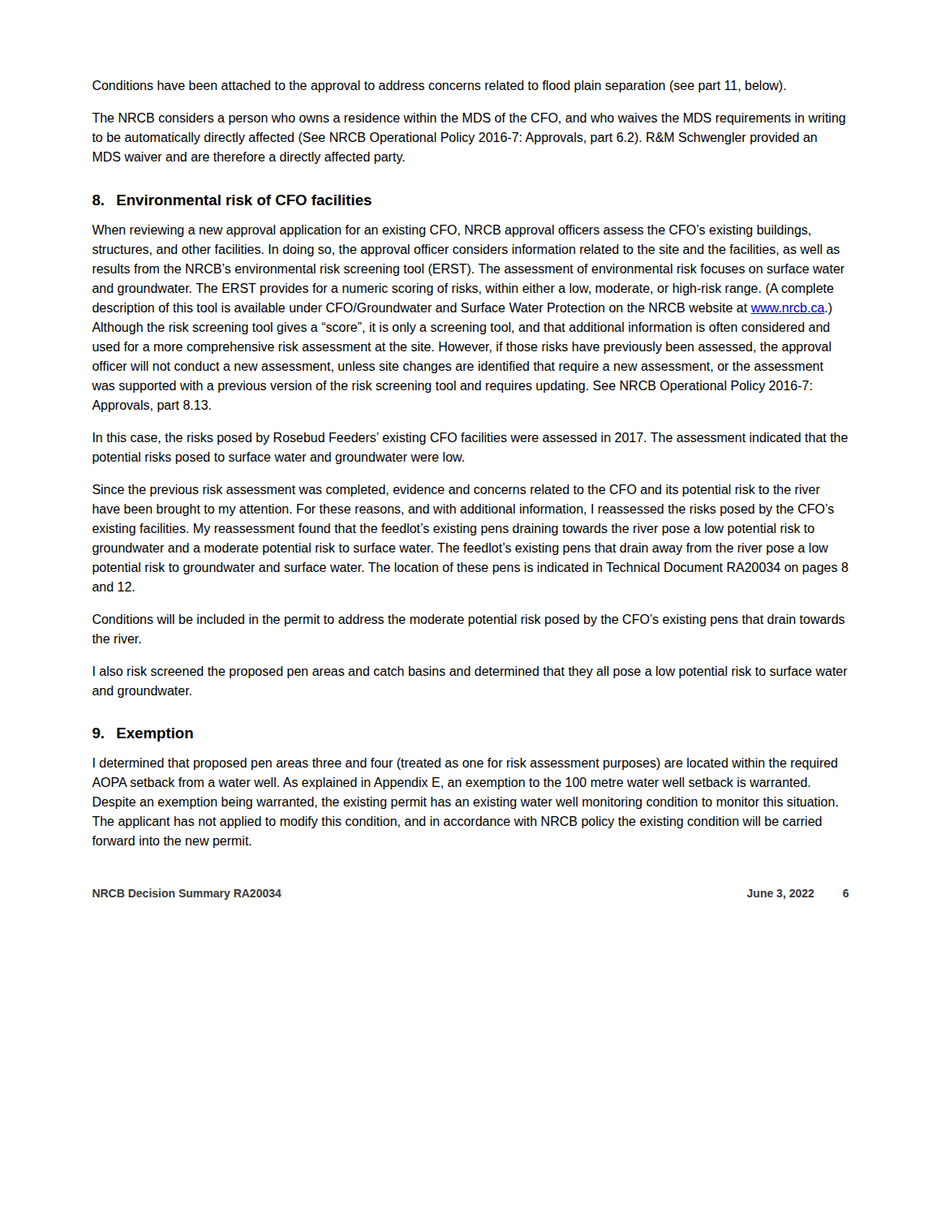Conditions have been attached to the approval to address concerns related to flood plain separation (see part 11, below).
The NRCB considers a person who owns a residence within the MDS of the CFO, and who waives the MDS requirements in writing to be automatically directly affected (See NRCB Operational Policy 2016-7: Approvals, part 6.2). R&M Schwengler provided an MDS waiver and are therefore a directly affected party.
8. Environmental risk of CFO facilities
When reviewing a new approval application for an existing CFO, NRCB approval officers assess the CFO’s existing buildings, structures, and other facilities. In doing so, the approval officer considers information related to the site and the facilities, as well as results from the NRCB’s environmental risk screening tool (ERST). The assessment of environmental risk focuses on surface water and groundwater. The ERST provides for a numeric scoring of risks, within either a low, moderate, or high-risk range. (A complete description of this tool is available under CFO/Groundwater and Surface Water Protection on the NRCB website at www.nrcb.ca.) Although the risk screening tool gives a “score”, it is only a screening tool, and that additional information is often considered and used for a more comprehensive risk assessment at the site. However, if those risks have previously been assessed, the approval officer will not conduct a new assessment, unless site changes are identified that require a new assessment, or the assessment was supported with a previous version of the risk screening tool and requires updating. See NRCB Operational Policy 2016-7: Approvals, part 8.13.
In this case, the risks posed by Rosebud Feeders’ existing CFO facilities were assessed in 2017. The assessment indicated that the potential risks posed to surface water and groundwater were low.
Since the previous risk assessment was completed, evidence and concerns related to the CFO and its potential risk to the river have been brought to my attention. For these reasons, and with additional information, I reassessed the risks posed by the CFO’s existing facilities. My reassessment found that the feedlot’s existing pens draining towards the river pose a low potential risk to groundwater and a moderate potential risk to surface water. The feedlot’s existing pens that drain away from the river pose a low potential risk to groundwater and surface water. The location of these pens is indicated in Technical Document RA20034 on pages 8 and 12.
Conditions will be included in the permit to address the moderate potential risk posed by the CFO’s existing pens that drain towards the river.
I also risk screened the proposed pen areas and catch basins and determined that they all pose a low potential risk to surface water and groundwater.
9. Exemption
I determined that proposed pen areas three and four (treated as one for risk assessment purposes) are located within the required AOPA setback from a water well. As explained in Appendix E, an exemption to the 100 metre water well setback is warranted. Despite an exemption being warranted, the existing permit has an existing water well monitoring condition to monitor this situation. The applicant has not applied to modify this condition, and in accordance with NRCB policy the existing condition will be carried forward into the new permit.
NRCB Decision Summary RA20034
June 3, 20226